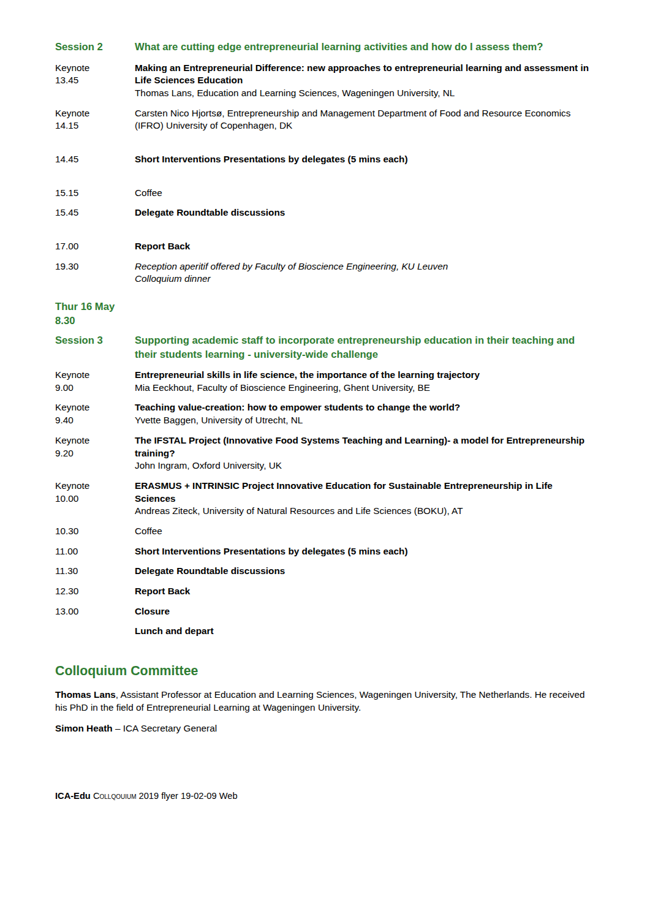| Session 2 | What are cutting edge entrepreneurial learning activities and how do I assess them? |
| Keynote 13.45 | Making an Entrepreneurial Difference: new approaches to entrepreneurial learning and assessment in Life Sciences Education Thomas Lans, Education and Learning Sciences, Wageningen University, NL |
| Keynote 14.15 | Carsten Nico Hjortsø, Entrepreneurship and Management Department of Food and Resource Economics (IFRO) University of Copenhagen, DK |
| 14.45 | Short Interventions Presentations by delegates (5 mins each) |
| 15.15 | Coffee |
| 15.45 | Delegate Roundtable discussions |
| 17.00 | Report Back |
| 19.30 | Reception aperitif offered by Faculty of Bioscience Engineering, KU Leuven Colloquium dinner |
Thur 16 May
8.30
| Session 3 | Supporting academic staff to incorporate entrepreneurship education in their teaching and their students learning - university-wide challenge |
| Keynote 9.00 | Entrepreneurial skills in life science, the importance of the learning trajectory Mia Eeckhout, Faculty of Bioscience Engineering, Ghent University, BE |
| Keynote 9.40 | Teaching value-creation: how to empower students to change the world? Yvette Baggen, University of Utrecht, NL |
| Keynote 9.20 | The IFSTAL Project (Innovative Food Systems Teaching and Learning)- a model for Entrepreneurship training? John Ingram, Oxford University, UK |
| Keynote 10.00 | ERASMUS + INTRINSIC Project Innovative Education for Sustainable Entrepreneurship in Life Sciences Andreas Ziteck, University of Natural Resources and Life Sciences (BOKU), AT |
| 10.30 | Coffee |
| 11.00 | Short Interventions Presentations by delegates (5 mins each) |
| 11.30 | Delegate Roundtable discussions |
| 12.30 | Report Back |
| 13.00 | Closure |
| | Lunch and depart |
Colloquium Committee
Thomas Lans, Assistant Professor at Education and Learning Sciences, Wageningen University, The Netherlands. He received his PhD in the field of Entrepreneurial Learning at Wageningen University.
Simon Heath – ICA Secretary General
ICA-Edu Collqouium 2019 flyer 19-02-09 Web